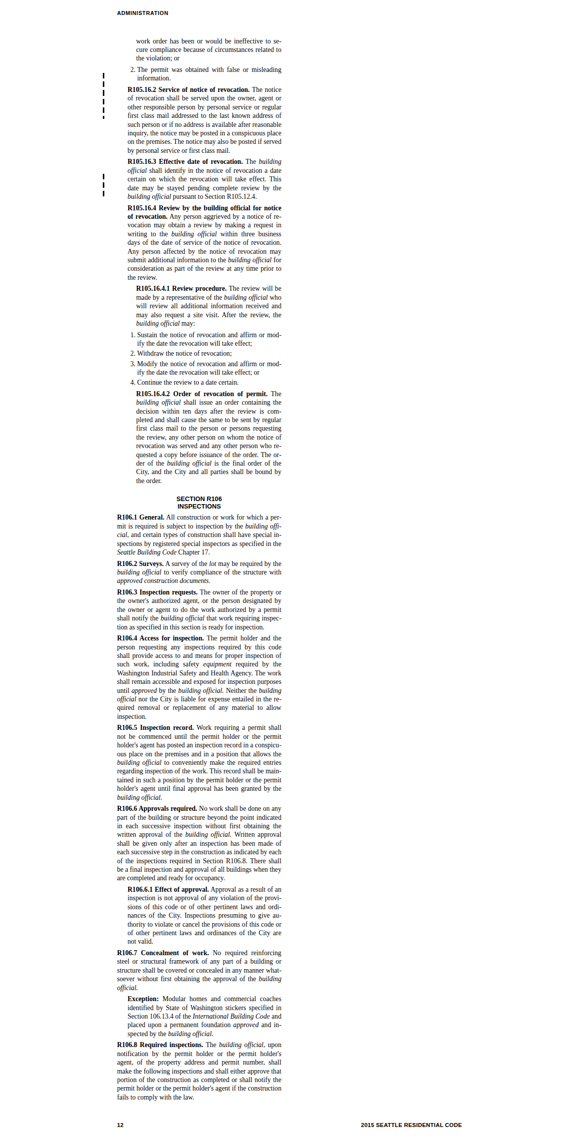ADMINISTRATION
work order has been or would be ineffective to secure compliance because of circumstances related to the violation; or
The permit was obtained with false or misleading information.
R105.16.2 Service of notice of revocation. The notice of revocation shall be served upon the owner, agent or other responsible person by personal service or regular first class mail addressed to the last known address of such person or if no address is available after reasonable inquiry, the notice may be posted in a conspicuous place on the premises. The notice may also be posted if served by personal service or first class mail.
R105.16.3 Effective date of revocation. The building official shall identify in the notice of revocation a date certain on which the revocation will take effect. This date may be stayed pending complete review by the building official pursuant to Section R105.12.4.
R105.16.4 Review by the building official for notice of revocation. Any person aggrieved by a notice of revocation may obtain a review by making a request in writing to the building official within three business days of the date of service of the notice of revocation. Any person affected by the notice of revocation may submit additional information to the building official for consideration as part of the review at any time prior to the review.
R105.16.4.1 Review procedure. The review will be made by a representative of the building official who will review all additional information received and may also request a site visit. After the review, the building official may:
Sustain the notice of revocation and affirm or modify the date the revocation will take effect;
Withdraw the notice of revocation;
Modify the notice of revocation and affirm or modify the date the revocation will take effect; or
Continue the review to a date certain.
R105.16.4.2 Order of revocation of permit. The building official shall issue an order containing the decision within ten days after the review is completed and shall cause the same to be sent by regular first class mail to the person or persons requesting the review, any other person on whom the notice of revocation was served and any other person who requested a copy before issuance of the order. The order of the building official is the final order of the City, and the City and all parties shall be bound by the order.
SECTION R106
INSPECTIONS
R106.1 General. All construction or work for which a permit is required is subject to inspection by the building official, and certain types of construction shall have special inspections by registered special inspectors as specified in the Seattle Building Code Chapter 17.
R106.2 Surveys. A survey of the lot may be required by the building official to verify compliance of the structure with approved construction documents.
R106.3 Inspection requests. The owner of the property or the owner's authorized agent, or the person designated by the owner or agent to do the work authorized by a permit shall notify the building official that work requiring inspection as specified in this section is ready for inspection.
R106.4 Access for inspection. The permit holder and the person requesting any inspections required by this code shall provide access to and means for proper inspection of such work, including safety equipment required by the Washington Industrial Safety and Health Agency. The work shall remain accessible and exposed for inspection purposes until approved by the building official. Neither the building official nor the City is liable for expense entailed in the required removal or replacement of any material to allow inspection.
R106.5 Inspection record. Work requiring a permit shall not be commenced until the permit holder or the permit holder's agent has posted an inspection record in a conspicuous place on the premises and in a position that allows the building official to conveniently make the required entries regarding inspection of the work. This record shall be maintained in such a position by the permit holder or the permit holder's agent until final approval has been granted by the building official.
R106.6 Approvals required. No work shall be done on any part of the building or structure beyond the point indicated in each successive inspection without first obtaining the written approval of the building official. Written approval shall be given only after an inspection has been made of each successive step in the construction as indicated by each of the inspections required in Section R106.8. There shall be a final inspection and approval of all buildings when they are completed and ready for occupancy.
R106.6.1 Effect of approval. Approval as a result of an inspection is not approval of any violation of the provisions of this code or of other pertinent laws and ordinances of the City. Inspections presuming to give authority to violate or cancel the provisions of this code or of other pertinent laws and ordinances of the City are not valid.
R106.7 Concealment of work. No required reinforcing steel or structural framework of any part of a building or structure shall be covered or concealed in any manner whatsoever without first obtaining the approval of the building official.
Exception: Modular homes and commercial coaches identified by State of Washington stickers specified in Section 106.13.4 of the International Building Code and placed upon a permanent foundation approved and inspected by the building official.
R106.8 Required inspections. The building official, upon notification by the permit holder or the permit holder's agent, of the property address and permit number, shall make the following inspections and shall either approve that portion of the construction as completed or shall notify the permit holder or the permit holder's agent if the construction fails to comply with the law.
12
2015 SEATTLE RESIDENTIAL CODE